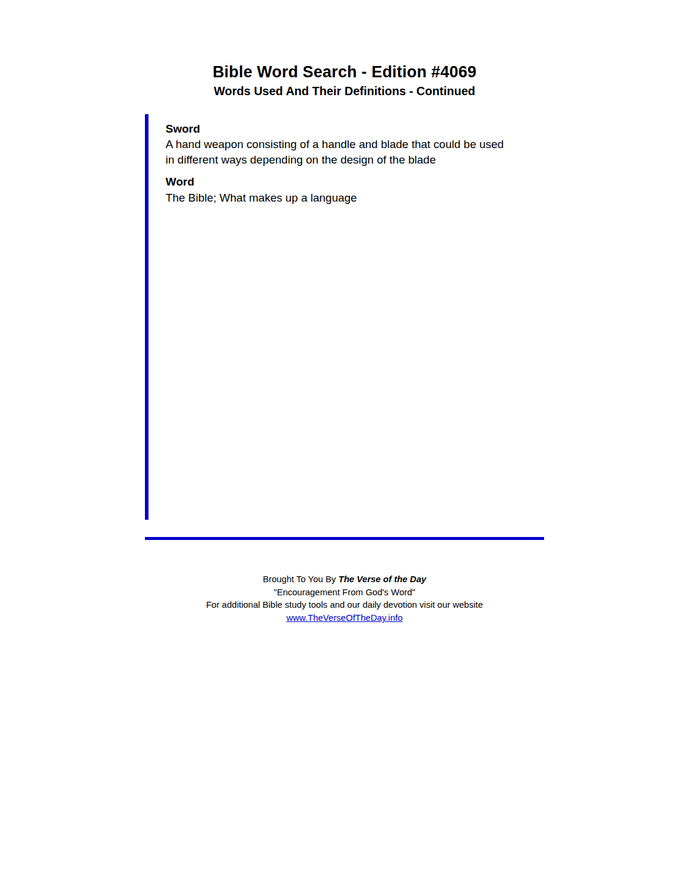Bible Word Search - Edition #4069
Words Used And Their Definitions - Continued
Sword
A hand weapon consisting of a handle and blade that could be used in different ways depending on the design of the blade
Word
The Bible; What makes up a language
Brought To You By The Verse of the Day
"Encouragement From God's Word"
For additional Bible study tools and our daily devotion visit our website
www.TheVerseOfTheDay.info